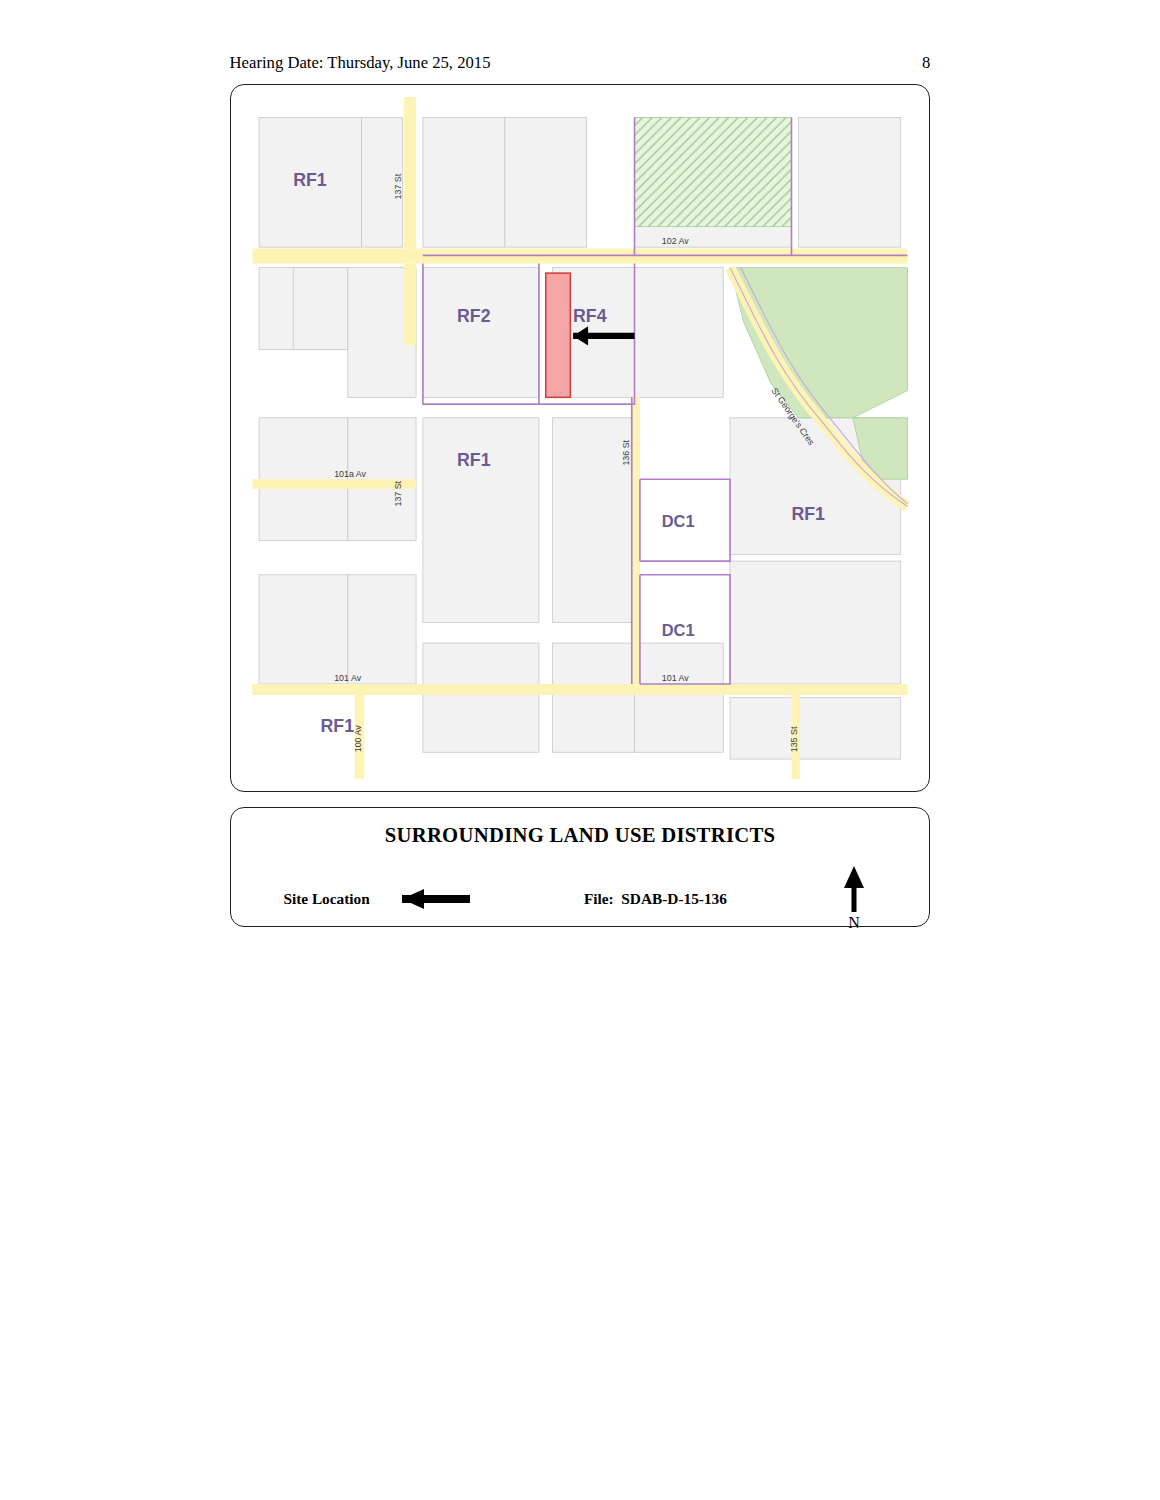Hearing Date: Thursday, June 25, 2015
8
RF1 RF2 RF4 RF1 DC1 DC1 RF1 RF1 102 Av 101a Av 101 Av 101 Av 137 St 137 St 136 St 100 Av 135 St St George's Cres
SURROUNDING LAND USE DISTRICTS
Site Location
File: SDAB-D-15-136
N